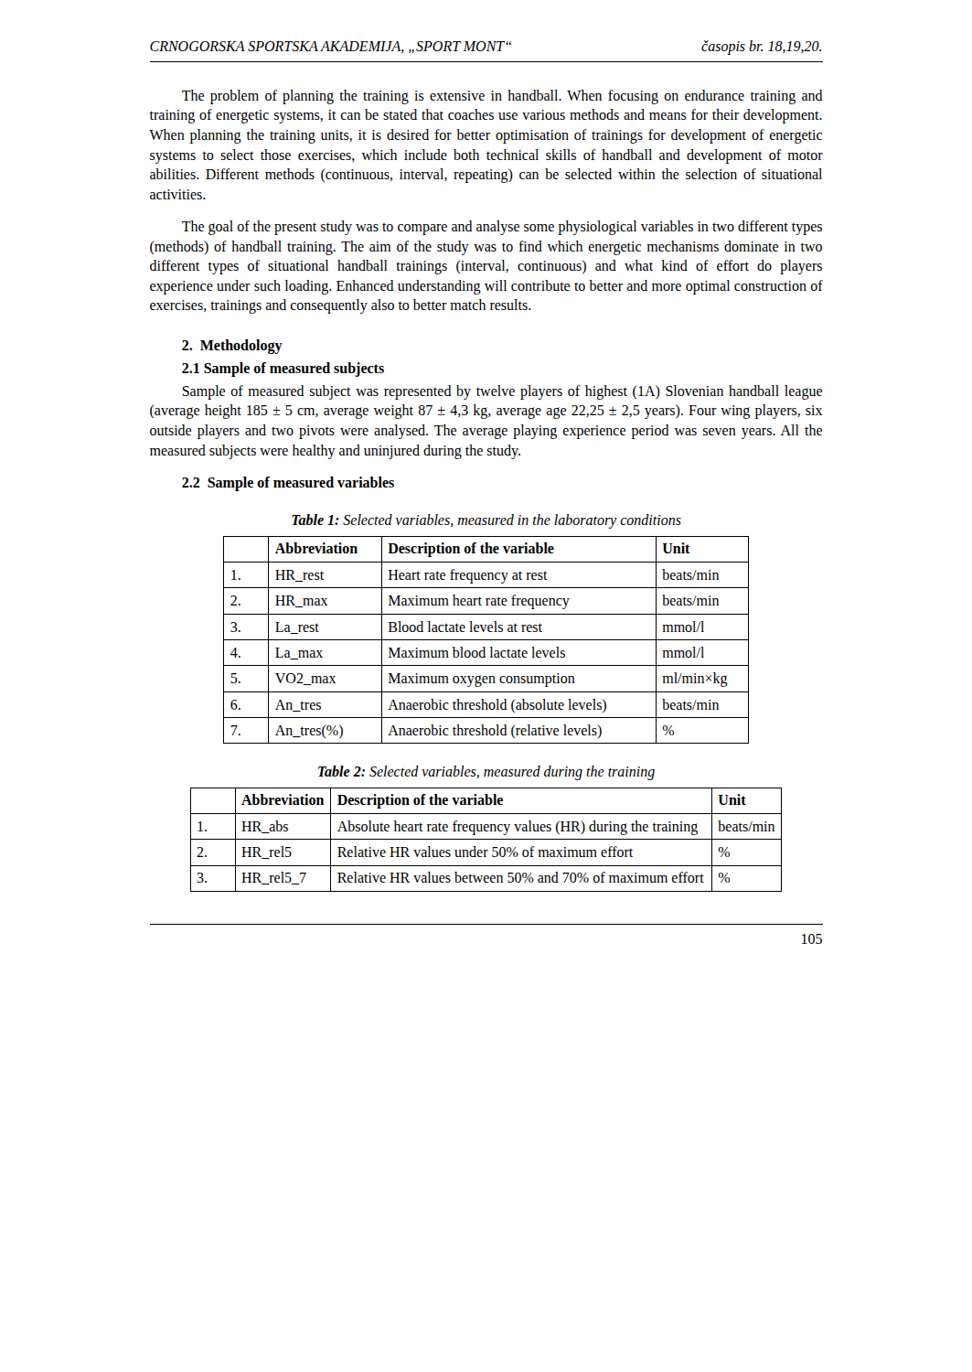CRNOGORSKA SPORTSKA AKADEMIJA, „Sport Mont“ časopis br. 18,19,20.
The problem of planning the training is extensive in handball. When focusing on endurance training and training of energetic systems, it can be stated that coaches use various methods and means for their development. When planning the training units, it is desired for better optimisation of trainings for development of energetic systems to select those exercises, which include both technical skills of handball and development of motor abilities. Different methods (continuous, interval, repeating) can be selected within the selection of situational activities.
The goal of the present study was to compare and analyse some physiological variables in two different types (methods) of handball training. The aim of the study was to find which energetic mechanisms dominate in two different types of situational handball trainings (interval, continuous) and what kind of effort do players experience under such loading. Enhanced understanding will contribute to better and more optimal construction of exercises, trainings and consequently also to better match results.
2. Methodology
2.1 Sample of measured subjects
Sample of measured subject was represented by twelve players of highest (1A) Slovenian handball league (average height 185 ± 5 cm, average weight 87 ± 4,3 kg, average age 22,25 ± 2,5 years). Four wing players, six outside players and two pivots were analysed. The average playing experience period was seven years. All the measured subjects were healthy and uninjured during the study.
2.2 Sample of measured variables
Table 1: Selected variables, measured in the laboratory conditions
| | Abbreviation | Description of the variable | Unit |
| --- | --- | --- | --- |
| 1. | HR_rest | Heart rate frequency at rest | beats/min |
| 2. | HR_max | Maximum heart rate frequency | beats/min |
| 3. | La_rest | Blood lactate levels at rest | mmol/l |
| 4. | La_max | Maximum blood lactate levels | mmol/l |
| 5. | VO2_max | Maximum oxygen consumption | ml/min×kg |
| 6. | An_tres | Anaerobic threshold (absolute levels) | beats/min |
| 7. | An_tres(%) | Anaerobic threshold (relative levels) | % |
Table 2: Selected variables, measured during the training
| | Abbreviation | Description of the variable | Unit |
| --- | --- | --- | --- |
| 1. | HR_abs | Absolute heart rate frequency values (HR) during the training | beats/min |
| 2. | HR_rel5 | Relative HR values under 50% of maximum effort | % |
| 3. | HR_rel5_7 | Relative HR values between 50% and 70% of maximum effort | % |
105